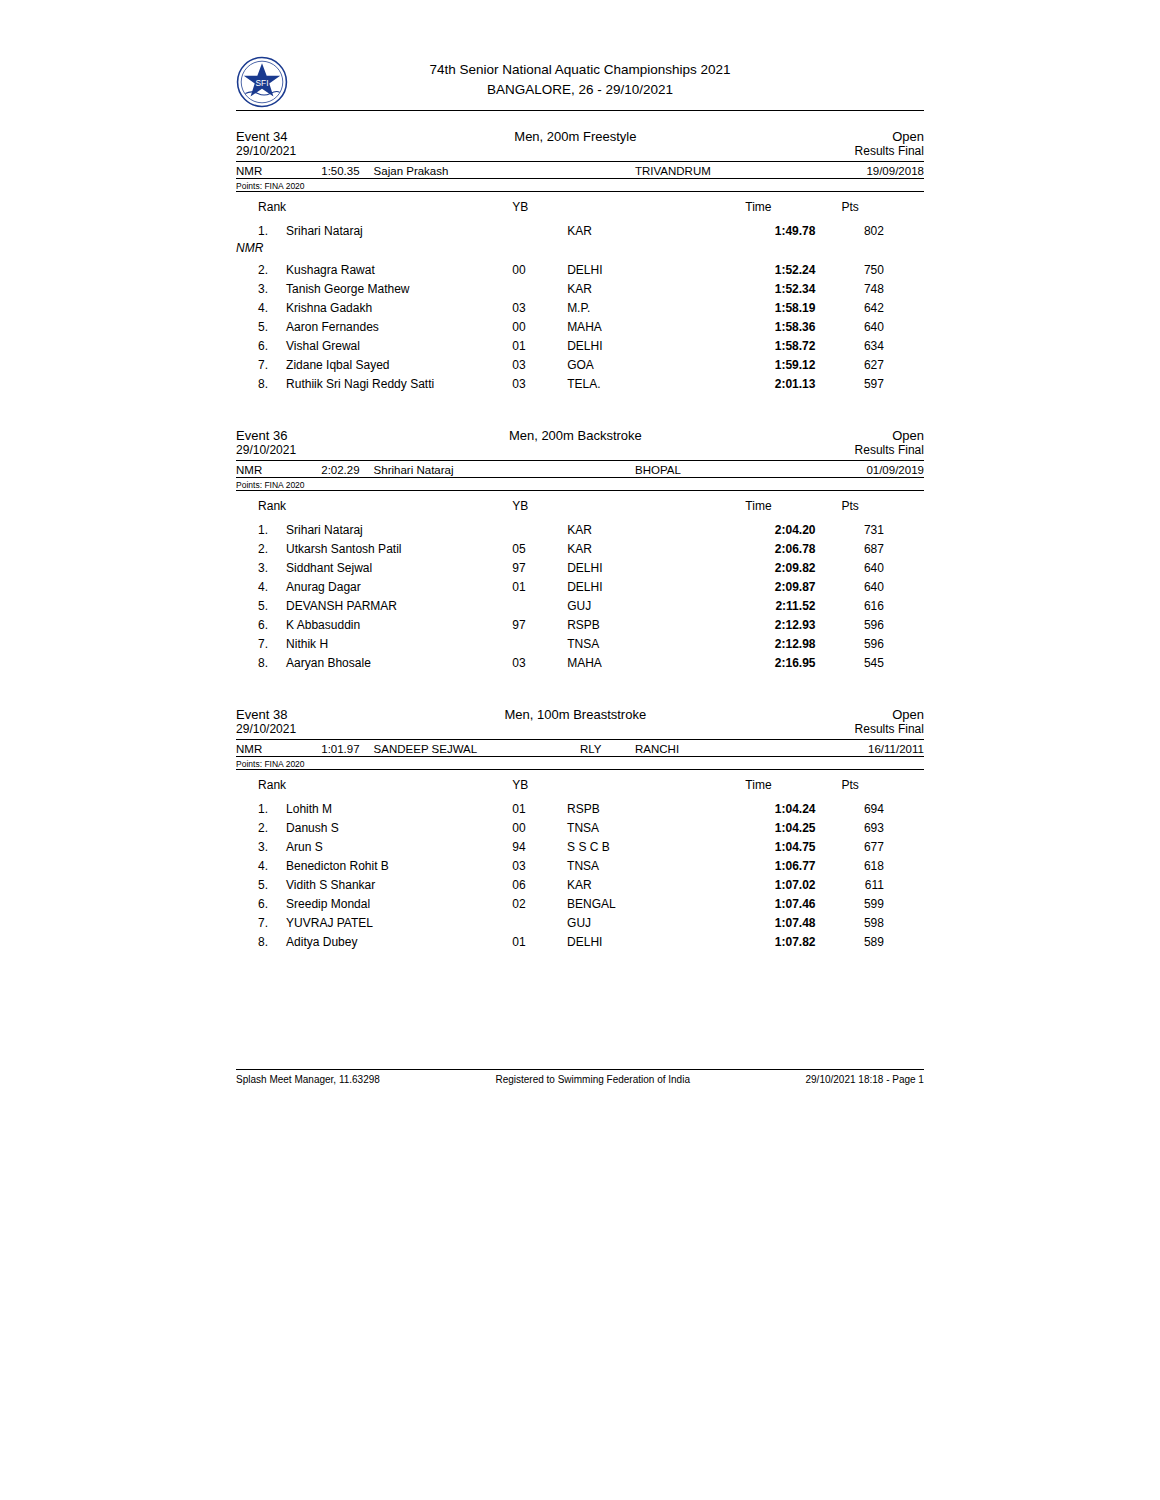SFI
74th Senior National Aquatic Championships 2021
BANGALORE, 26 - 29/10/2021
Event 34
29/10/2021
Men, 200m Freestyle
Open
Results Final
| NMR | 1:50.35 | Sajan Prakash | | TRIVANDRUM | 19/09/2018 |
Points: FINA 2020
| Rank | | YB | | Time | Pts |
| --- | --- | --- | --- | --- | --- |
| 1. | Srihari Nataraj | | KAR | 1:49.78 | 802 |
| NMR |
| 2. | Kushagra Rawat | 00 | DELHI | 1:52.24 | 750 |
| 3. | Tanish George Mathew | | KAR | 1:52.34 | 748 |
| 4. | Krishna Gadakh | 03 | M.P. | 1:58.19 | 642 |
| 5. | Aaron Fernandes | 00 | MAHA | 1:58.36 | 640 |
| 6. | Vishal Grewal | 01 | DELHI | 1:58.72 | 634 |
| 7. | Zidane Iqbal Sayed | 03 | GOA | 1:59.12 | 627 |
| 8. | Ruthiik Sri Nagi Reddy Satti | 03 | TELA. | 2:01.13 | 597 |
Event 36
29/10/2021
Men, 200m Backstroke
Open
Results Final
| NMR | 2:02.29 | Shrihari Nataraj | | BHOPAL | 01/09/2019 |
Points: FINA 2020
| Rank | | YB | | Time | Pts |
| --- | --- | --- | --- | --- | --- |
| 1. | Srihari Nataraj | | KAR | 2:04.20 | 731 |
| 2. | Utkarsh Santosh Patil | 05 | KAR | 2:06.78 | 687 |
| 3. | Siddhant Sejwal | 97 | DELHI | 2:09.82 | 640 |
| 4. | Anurag Dagar | 01 | DELHI | 2:09.87 | 640 |
| 5. | DEVANSH PARMAR | | GUJ | 2:11.52 | 616 |
| 6. | K Abbasuddin | 97 | RSPB | 2:12.93 | 596 |
| 7. | Nithik H | | TNSA | 2:12.98 | 596 |
| 8. | Aaryan Bhosale | 03 | MAHA | 2:16.95 | 545 |
Event 38
29/10/2021
Men, 100m Breaststroke
Open
Results Final
| NMR | 1:01.97 | SANDEEP SEJWAL | RLY | RANCHI | 16/11/2011 |
Points: FINA 2020
| Rank | | YB | | Time | Pts |
| --- | --- | --- | --- | --- | --- |
| 1. | Lohith M | 01 | RSPB | 1:04.24 | 694 |
| 2. | Danush S | 00 | TNSA | 1:04.25 | 693 |
| 3. | Arun S | 94 | S S C B | 1:04.75 | 677 |
| 4. | Benedicton Rohit B | 03 | TNSA | 1:06.77 | 618 |
| 5. | Vidith S Shankar | 06 | KAR | 1:07.02 | 611 |
| 6. | Sreedip Mondal | 02 | BENGAL | 1:07.46 | 599 |
| 7. | YUVRAJ PATEL | | GUJ | 1:07.48 | 598 |
| 8. | Aditya Dubey | 01 | DELHI | 1:07.82 | 589 |
Splash Meet Manager, 11.63298
Registered to Swimming Federation of India
29/10/2021 18:18 - Page 1